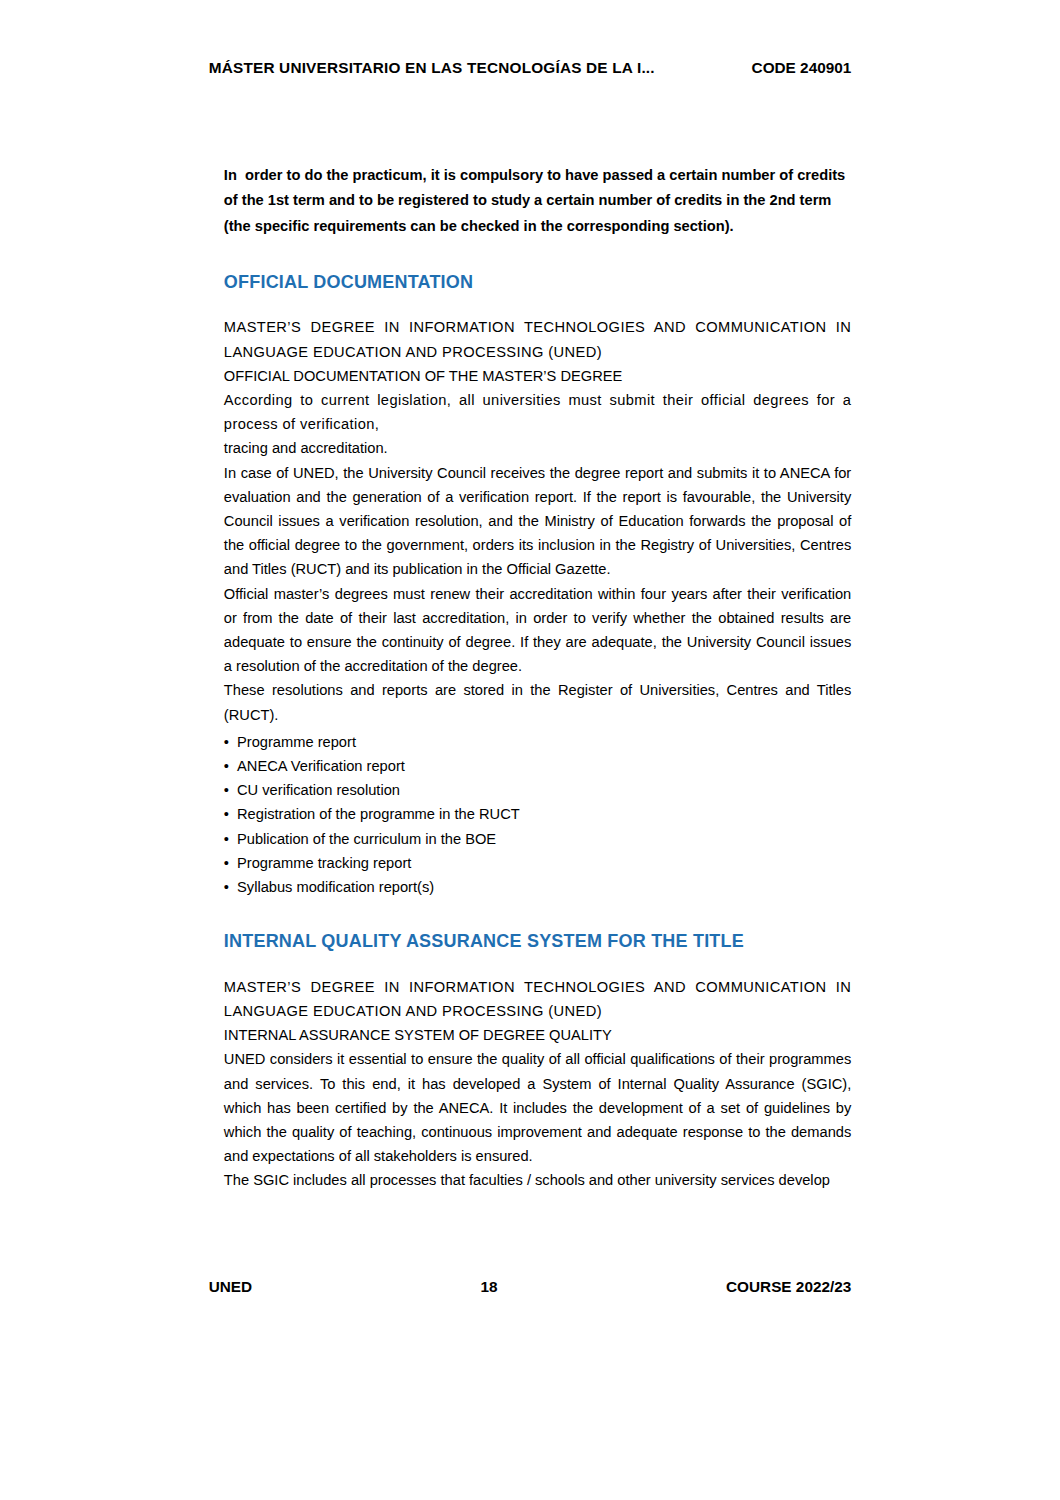MÁSTER UNIVERSITARIO EN LAS TECNOLOGÍAS DE LA I... CODE 240901
In order to do the practicum, it is compulsory to have passed a certain number of credits of the 1st term and to be registered to study a certain number of credits in the 2nd term (the specific requirements can be checked in the corresponding section).
OFFICIAL DOCUMENTATION
MASTER’S DEGREE IN INFORMATION TECHNOLOGIES AND COMMUNICATION IN LANGUAGE EDUCATION AND PROCESSING (UNED)
OFFICIAL DOCUMENTATION OF THE MASTER’S DEGREE
According to current legislation, all universities must submit their official degrees for a process of verification,
tracing and accreditation.
In case of UNED, the University Council receives the degree report and submits it to ANECA for evaluation and the generation of a verification report. If the report is favourable, the University Council issues a verification resolution, and the Ministry of Education forwards the proposal of the official degree to the government, orders its inclusion in the Registry of Universities, Centres and Titles (RUCT) and its publication in the Official Gazette.
Official master’s degrees must renew their accreditation within four years after their verification or from the date of their last accreditation, in order to verify whether the obtained results are adequate to ensure the continuity of degree. If they are adequate, the University Council issues a resolution of the accreditation of the degree.
These resolutions and reports are stored in the Register of Universities, Centres and Titles (RUCT).
Programme report
ANECA Verification report
CU verification resolution
Registration of the programme in the RUCT
Publication of the curriculum in the BOE
Programme tracking report
Syllabus modification report(s)
INTERNAL QUALITY ASSURANCE SYSTEM FOR THE TITLE
MASTER’S DEGREE IN INFORMATION TECHNOLOGIES AND COMMUNICATION IN LANGUAGE EDUCATION AND PROCESSING (UNED)
INTERNAL ASSURANCE SYSTEM OF DEGREE QUALITY
UNED considers it essential to ensure the quality of all official qualifications of their programmes and services. To this end, it has developed a System of Internal Quality Assurance (SGIC), which has been certified by the ANECA. It includes the development of a set of guidelines by which the quality of teaching, continuous improvement and adequate response to the demands and expectations of all stakeholders is ensured.
The SGIC includes all processes that faculties / schools and other university services develop
UNED 18 COURSE 2022/23